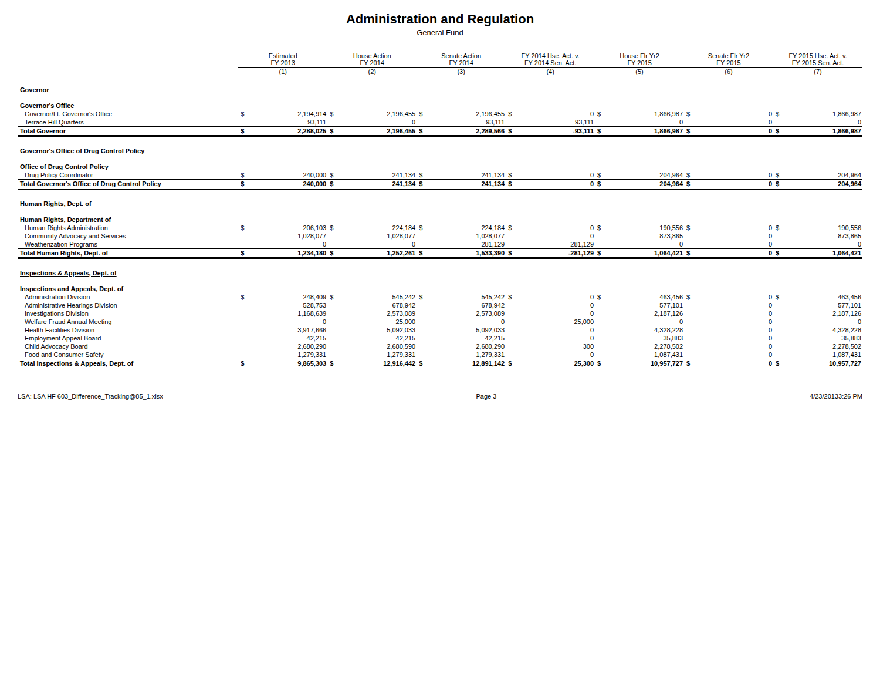Administration and Regulation
General Fund
| | Estimated FY 2013 | House Action FY 2014 | Senate Action FY 2014 | FY 2014 Hse. Act. v. FY 2014 Sen. Act. | House Flr Yr2 FY 2015 | Senate Flr Yr2 FY 2015 | FY 2015 Hse. Act. v. FY 2015 Sen. Act. |
| --- | --- | --- | --- | --- | --- | --- | --- |
| | (1) | (2) | (3) | (4) | (5) | (6) | (7) |
| Governor | |
| Governor's Office | |
| Governor/Lt. Governor's Office | $ | 2,194,914 | $ | 2,196,455 | $ | 2,196,455 | $ | 0 | $ | 1,866,987 | $ | 0 | $ | 1,866,987 |
| Terrace Hill Quarters | | 93,111 | | 0 | | 93,111 | | -93,111 | | 0 | | 0 | | 0 |
| Total Governor | $ | 2,288,025 | $ | 2,196,455 | $ | 2,289,566 | $ | -93,111 | $ | 1,866,987 | $ | 0 | $ | 1,866,987 |
| Governor's Office of Drug Control Policy | |
| Office of Drug Control Policy | |
| Drug Policy Coordinator | $ | 240,000 | $ | 241,134 | $ | 241,134 | $ | 0 | $ | 204,964 | $ | 0 | $ | 204,964 |
| Total Governor's Office of Drug Control Policy | $ | 240,000 | $ | 241,134 | $ | 241,134 | $ | 0 | $ | 204,964 | $ | 0 | $ | 204,964 |
| Human Rights, Dept. of | |
| Human Rights, Department of | |
| Human Rights Administration | $ | 206,103 | $ | 224,184 | $ | 224,184 | $ | 0 | $ | 190,556 | $ | 0 | $ | 190,556 |
| Community Advocacy and Services | | 1,028,077 | | 1,028,077 | | 1,028,077 | | 0 | | 873,865 | | 0 | | 873,865 |
| Weatherization Programs | | 0 | | 0 | | 281,129 | | -281,129 | | 0 | | 0 | | 0 |
| Total Human Rights, Dept. of | $ | 1,234,180 | $ | 1,252,261 | $ | 1,533,390 | $ | -281,129 | $ | 1,064,421 | $ | 0 | $ | 1,064,421 |
| Inspections & Appeals, Dept. of | |
| Inspections and Appeals, Dept. of | |
| Administration Division | $ | 248,409 | $ | 545,242 | $ | 545,242 | $ | 0 | $ | 463,456 | $ | 0 | $ | 463,456 |
| Administrative Hearings Division | | 528,753 | | 678,942 | | 678,942 | | 0 | | 577,101 | | 0 | | 577,101 |
| Investigations Division | | 1,168,639 | | 2,573,089 | | 2,573,089 | | 0 | | 2,187,126 | | 0 | | 2,187,126 |
| Welfare Fraud Annual Meeting | | 0 | | 25,000 | | 0 | | 25,000 | | 0 | | 0 | | 0 |
| Health Facilities Division | | 3,917,666 | | 5,092,033 | | 5,092,033 | | 0 | | 4,328,228 | | 0 | | 4,328,228 |
| Employment Appeal Board | | 42,215 | | 42,215 | | 42,215 | | 0 | | 35,883 | | 0 | | 35,883 |
| Child Advocacy Board | | 2,680,290 | | 2,680,590 | | 2,680,290 | | 300 | | 2,278,502 | | 0 | | 2,278,502 |
| Food and Consumer Safety | | 1,279,331 | | 1,279,331 | | 1,279,331 | | 0 | | 1,087,431 | | 0 | | 1,087,431 |
| Total Inspections & Appeals, Dept. of | $ | 9,865,303 | $ | 12,916,442 | $ | 12,891,142 | $ | 25,300 | $ | 10,957,727 | $ | 0 | $ | 10,957,727 |
LSA: LSA HF 603_Difference_Tracking@85_1.xlsx Page 3 4/23/20133:26 PM